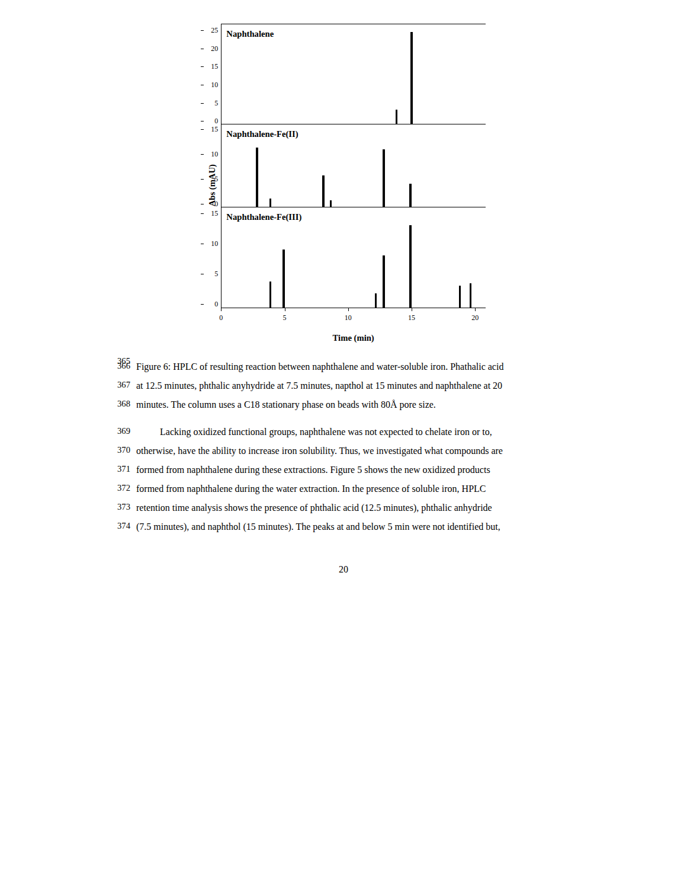Abs (mAU)
Naphthalene
25
20
15
10
5
0
Naphthalene-Fe(II)
15
10
5
0
Naphthalene-Fe(III)
15
10
5
0
0
5
10
15
20
Time (min)
365
366
Figure 6: HPLC of resulting reaction between naphthalene and water-soluble iron. Phathalic acid
367
at 12.5 minutes, phthalic anyhydride at 7.5 minutes, napthol at 15 minutes and naphthalene at 20
368
minutes. The column uses a C18 stationary phase on beads with 80Å pore size.
369
Lacking oxidized functional groups, naphthalene was not expected to chelate iron or to,
370
otherwise, have the ability to increase iron solubility. Thus, we investigated what compounds are
371
formed from naphthalene during these extractions. Figure 5 shows the new oxidized products
372
formed from naphthalene during the water extraction. In the presence of soluble iron, HPLC
373
retention time analysis shows the presence of phthalic acid (12.5 minutes), phthalic anhydride
374
(7.5 minutes), and naphthol (15 minutes). The peaks at and below 5 min were not identified but,
20